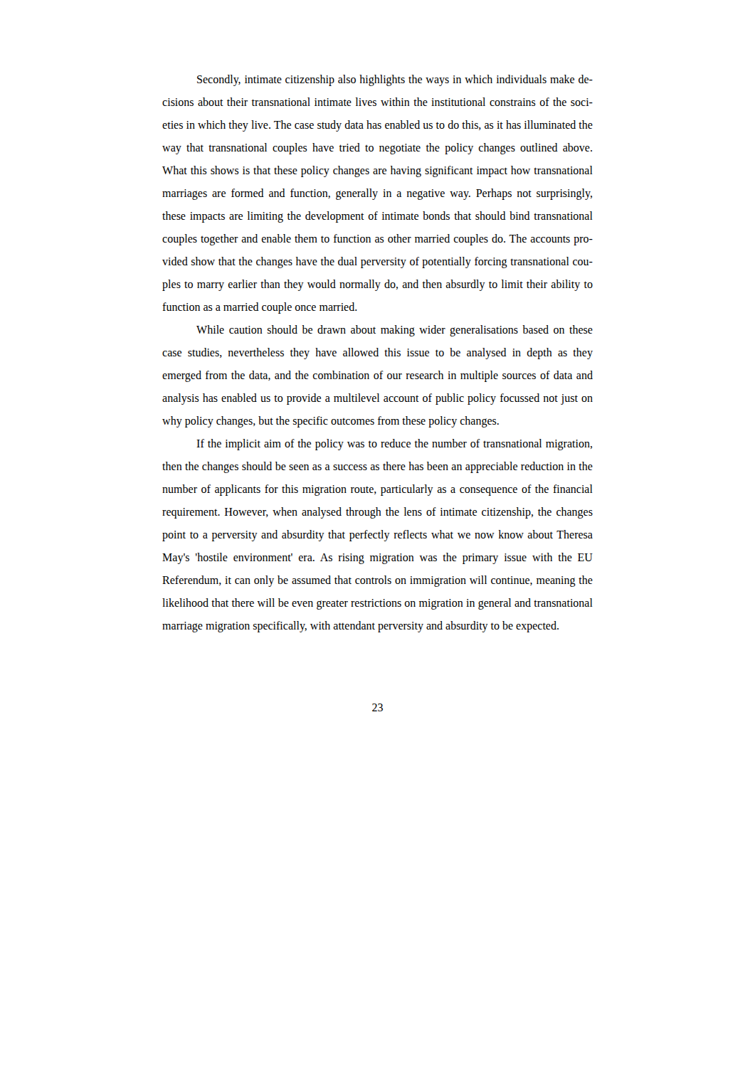Secondly, intimate citizenship also highlights the ways in which individuals make decisions about their transnational intimate lives within the institutional constrains of the societies in which they live. The case study data has enabled us to do this, as it has illuminated the way that transnational couples have tried to negotiate the policy changes outlined above. What this shows is that these policy changes are having significant impact how transnational marriages are formed and function, generally in a negative way. Perhaps not surprisingly, these impacts are limiting the development of intimate bonds that should bind transnational couples together and enable them to function as other married couples do. The accounts provided show that the changes have the dual perversity of potentially forcing transnational couples to marry earlier than they would normally do, and then absurdly to limit their ability to function as a married couple once married.
While caution should be drawn about making wider generalisations based on these case studies, nevertheless they have allowed this issue to be analysed in depth as they emerged from the data, and the combination of our research in multiple sources of data and analysis has enabled us to provide a multilevel account of public policy focussed not just on why policy changes, but the specific outcomes from these policy changes.
If the implicit aim of the policy was to reduce the number of transnational migration, then the changes should be seen as a success as there has been an appreciable reduction in the number of applicants for this migration route, particularly as a consequence of the financial requirement. However, when analysed through the lens of intimate citizenship, the changes point to a perversity and absurdity that perfectly reflects what we now know about Theresa May's 'hostile environment' era. As rising migration was the primary issue with the EU Referendum, it can only be assumed that controls on immigration will continue, meaning the likelihood that there will be even greater restrictions on migration in general and transnational marriage migration specifically, with attendant perversity and absurdity to be expected.
23